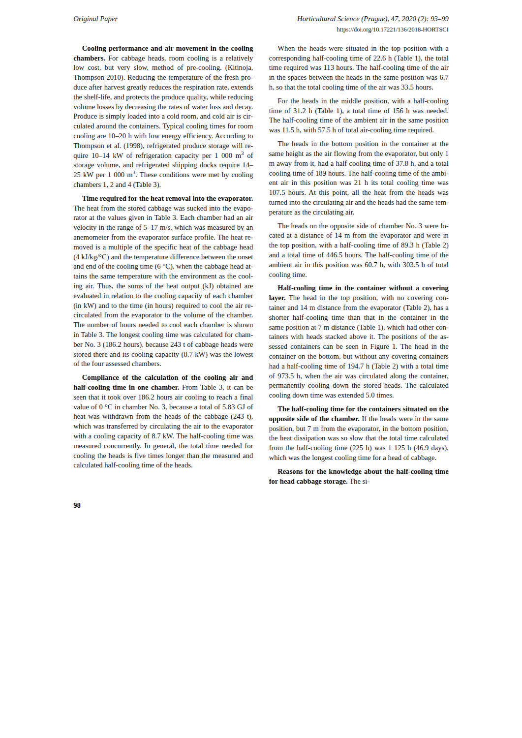Original Paper
Horticultural Science (Prague), 47, 2020 (2): 93–99
https://doi.org/10.17221/136/2018-HORTSCI
Cooling performance and air movement in the cooling chambers. For cabbage heads, room cooling is a relatively low cost, but very slow, method of pre-cooling. (Kitinoja, Thompson 2010). Reducing the temperature of the fresh produce after harvest greatly reduces the respiration rate, extends the shelf-life, and protects the produce quality, while reducing volume losses by decreasing the rates of water loss and decay. Produce is simply loaded into a cold room, and cold air is circulated around the containers. Typical cooling times for room cooling are 10–20 h with low energy efficiency. According to Thompson et al. (1998), refrigerated produce storage will require 10–14 kW of refrigeration capacity per 1 000 m3 of storage volume, and refrigerated shipping docks require 14–25 kW per 1 000 m3. These conditions were met by cooling chambers 1, 2 and 4 (Table 3).
Time required for the heat removal into the evaporator. The heat from the stored cabbage was sucked into the evaporator at the values given in Table 3. Each chamber had an air velocity in the range of 5–17 m/s, which was measured by an anemometer from the evaporator surface profile. The heat removed is a multiple of the specific heat of the cabbage head (4 kJ/kg/°C) and the temperature difference between the onset and end of the cooling time (6 °C), when the cabbage head attains the same temperature with the environment as the cooling air. Thus, the sums of the heat output (kJ) obtained are evaluated in relation to the cooling capacity of each chamber (in kW) and to the time (in hours) required to cool the air recirculated from the evaporator to the volume of the chamber. The number of hours needed to cool each chamber is shown in Table 3. The longest cooling time was calculated for chamber No. 3 (186.2 hours), because 243 t of cabbage heads were stored there and its cooling capacity (8.7 kW) was the lowest of the four assessed chambers.
Compliance of the calculation of the cooling air and half-cooling time in one chamber. From Table 3, it can be seen that it took over 186.2 hours air cooling to reach a final value of 0 °C in chamber No. 3, because a total of 5.83 GJ of heat was withdrawn from the heads of the cabbage (243 t), which was transferred by circulating the air to the evaporator with a cooling capacity of 8.7 kW. The half-cooling time was measured concurrently. In general, the total time needed for cooling the heads is five times longer than the measured and calculated half-cooling time of the heads.
When the heads were situated in the top position with a corresponding half-cooling time of 22.6 h (Table 1), the total time required was 113 hours. The half-cooling time of the air in the spaces between the heads in the same position was 6.7 h, so that the total cooling time of the air was 33.5 hours.
For the heads in the middle position, with a half-cooling time of 31.2 h (Table 1), a total time of 156 h was needed. The half-cooling time of the ambient air in the same position was 11.5 h, with 57.5 h of total air-cooling time required.
The heads in the bottom position in the container at the same height as the air flowing from the evaporator, but only 1 m away from it, had a half cooling time of 37.8 h, and a total cooling time of 189 hours. The half-cooling time of the ambient air in this position was 21 h its total cooling time was 107.5 hours. At this point, all the heat from the heads was turned into the circulating air and the heads had the same temperature as the circulating air.
The heads on the opposite side of chamber No. 3 were located at a distance of 14 m from the evaporator and were in the top position, with a half-cooling time of 89.3 h (Table 2) and a total time of 446.5 hours. The half-cooling time of the ambient air in this position was 60.7 h, with 303.5 h of total cooling time.
Half-cooling time in the container without a covering layer. The head in the top position, with no covering container and 14 m distance from the evaporator (Table 2), has a shorter half-cooling time than that in the container in the same position at 7 m distance (Table 1), which had other containers with heads stacked above it. The positions of the assessed containers can be seen in Figure 1. The head in the container on the bottom, but without any covering containers had a half-cooling time of 194.7 h (Table 2) with a total time of 973.5 h, when the air was circulated along the container, permanently cooling down the stored heads. The calculated cooling down time was extended 5.0 times.
The half-cooling time for the containers situated on the opposite side of the chamber. If the heads were in the same position, but 7 m from the evaporator, in the bottom position, the heat dissipation was so slow that the total time calculated from the half-cooling time (225 h) was 1 125 h (46.9 days), which was the longest cooling time for a head of cabbage.
Reasons for the knowledge about the half-cooling time for head cabbage storage. The si-
98